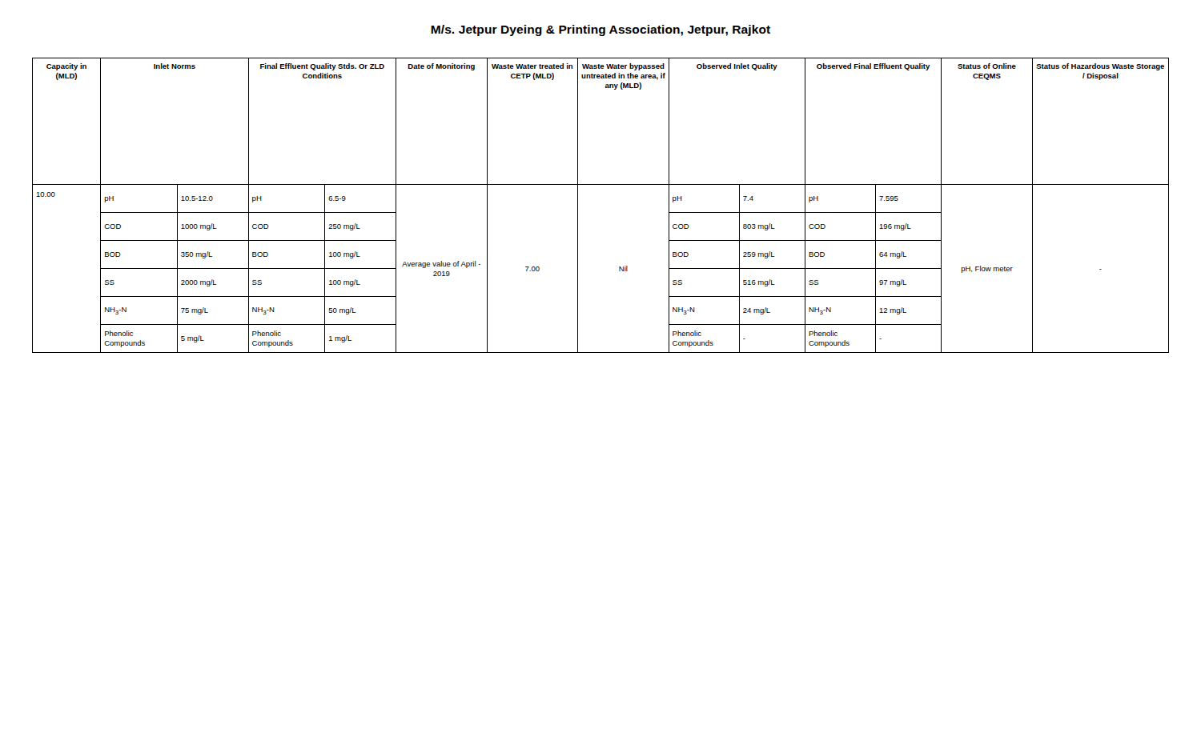M/s. Jetpur Dyeing & Printing Association, Jetpur, Rajkot
| Capacity in (MLD) | Inlet Norms | Final Effluent Quality Stds. Or ZLD Conditions | Date of Monitoring | Waste Water treated in CETP (MLD) | Waste Water bypassed untreated in the area, if any (MLD) | Observed Inlet Quality | Observed Final Effluent Quality | Status of Online CEQMS | Status of Hazardous Waste Storage / Disposal |
| --- | --- | --- | --- | --- | --- | --- | --- | --- | --- |
| 10.00 | / pH / 10.5-12.0 / / COD / 1000 mg/L / / BOD / 350 mg/L / / SS / 2000 mg/L / / NH 3 -N / 75 mg/L / / Phenolic Compounds / 5 mg/L / | / pH / 6.5-9 / / COD / 250 mg/L / / BOD / 100 mg/L / / SS / 100 mg/L / / NH 3 -N / 50 mg/L / / Phenolic Compounds / 1 mg/L / | Average value of April - 2019 | 7.00 | Nil | / pH / 7.4 / / COD / 803 mg/L / / BOD / 259 mg/L / / SS / 516 mg/L / / NH 3 -N / 24 mg/L / / Phenolic Compounds / - / | / pH / 7.595 / / COD / 196 mg/L / / BOD / 64 mg/L / / SS / 97 mg/L / / NH 3 -N / 12 mg/L / / Phenolic Compounds / - / | pH, Flow meter | - |